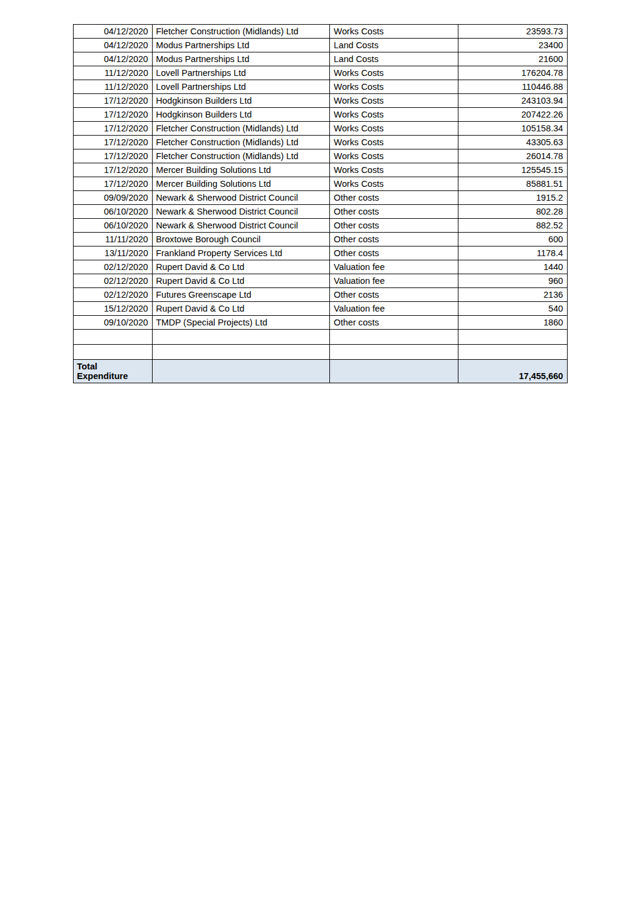| 04/12/2020 | Fletcher Construction (Midlands) Ltd | Works Costs | 23593.73 |
| 04/12/2020 | Modus Partnerships Ltd | Land Costs | 23400 |
| 04/12/2020 | Modus Partnerships Ltd | Land Costs | 21600 |
| 11/12/2020 | Lovell Partnerships Ltd | Works Costs | 176204.78 |
| 11/12/2020 | Lovell Partnerships Ltd | Works Costs | 110446.88 |
| 17/12/2020 | Hodgkinson Builders Ltd | Works Costs | 243103.94 |
| 17/12/2020 | Hodgkinson Builders Ltd | Works Costs | 207422.26 |
| 17/12/2020 | Fletcher Construction (Midlands) Ltd | Works Costs | 105158.34 |
| 17/12/2020 | Fletcher Construction (Midlands) Ltd | Works Costs | 43305.63 |
| 17/12/2020 | Fletcher Construction (Midlands) Ltd | Works Costs | 26014.78 |
| 17/12/2020 | Mercer Building Solutions Ltd | Works Costs | 125545.15 |
| 17/12/2020 | Mercer Building Solutions Ltd | Works Costs | 85881.51 |
| 09/09/2020 | Newark & Sherwood District Council | Other costs | 1915.2 |
| 06/10/2020 | Newark & Sherwood District Council | Other costs | 802.28 |
| 06/10/2020 | Newark & Sherwood District Council | Other costs | 882.52 |
| 11/11/2020 | Broxtowe Borough Council | Other costs | 600 |
| 13/11/2020 | Frankland Property Services Ltd | Other costs | 1178.4 |
| 02/12/2020 | Rupert David & Co Ltd | Valuation fee | 1440 |
| 02/12/2020 | Rupert David & Co Ltd | Valuation fee | 960 |
| 02/12/2020 | Futures Greenscape Ltd | Other costs | 2136 |
| 15/12/2020 | Rupert David & Co Ltd | Valuation fee | 540 |
| 09/10/2020 | TMDP (Special Projects) Ltd | Other costs | 1860 |
| Total Expenditure | | | 17,455,660 |